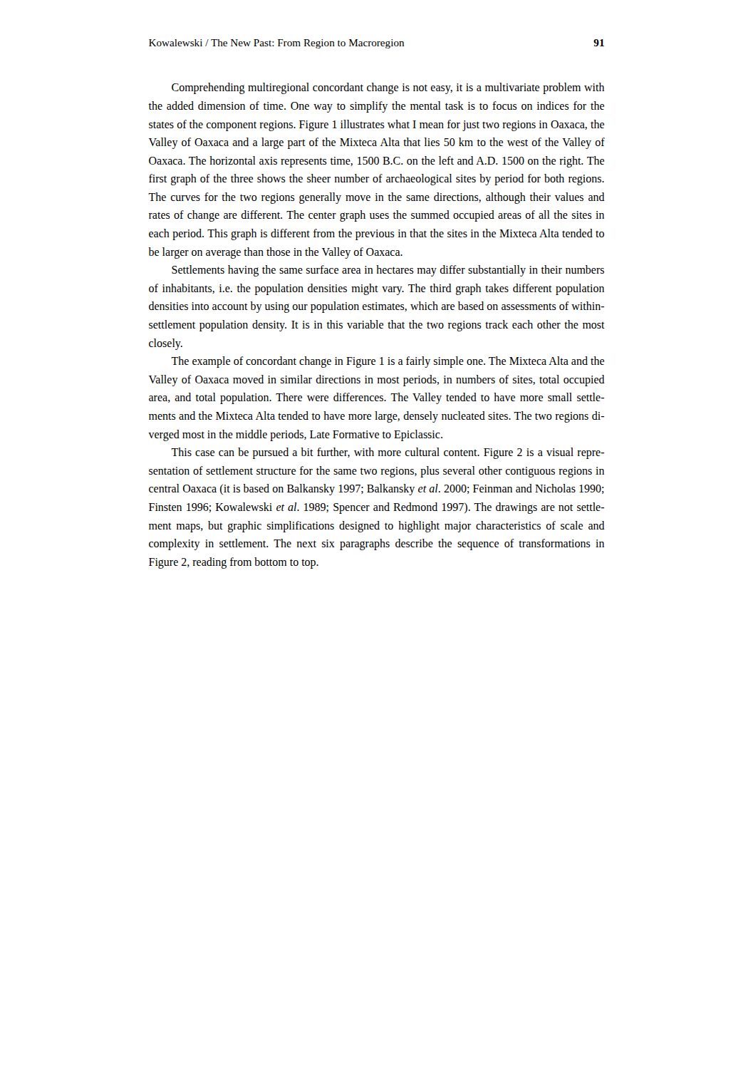Kowalewski / The New Past: From Region to Macroregion 91
Comprehending multiregional concordant change is not easy, it is a multivariate problem with the added dimension of time. One way to simplify the mental task is to focus on indices for the states of the component regions. Figure 1 illustrates what I mean for just two regions in Oaxaca, the Valley of Oaxaca and a large part of the Mixteca Alta that lies 50 km to the west of the Valley of Oaxaca. The horizontal axis represents time, 1500 B.C. on the left and A.D. 1500 on the right. The first graph of the three shows the sheer number of archaeological sites by period for both regions. The curves for the two regions generally move in the same directions, although their values and rates of change are different. The center graph uses the summed occupied areas of all the sites in each period. This graph is different from the previous in that the sites in the Mixteca Alta tended to be larger on average than those in the Valley of Oaxaca.
Settlements having the same surface area in hectares may differ substantially in their numbers of inhabitants, i.e. the population densities might vary. The third graph takes different population densities into account by using our population estimates, which are based on assessments of within-settlement population density. It is in this variable that the two regions track each other the most closely.
The example of concordant change in Figure 1 is a fairly simple one. The Mixteca Alta and the Valley of Oaxaca moved in similar directions in most periods, in numbers of sites, total occupied area, and total population. There were differences. The Valley tended to have more small settlements and the Mixteca Alta tended to have more large, densely nucleated sites. The two regions diverged most in the middle periods, Late Formative to Epiclassic.
This case can be pursued a bit further, with more cultural content. Figure 2 is a visual representation of settlement structure for the same two regions, plus several other contiguous regions in central Oaxaca (it is based on Balkansky 1997; Balkansky et al. 2000; Feinman and Nicholas 1990; Finsten 1996; Kowalewski et al. 1989; Spencer and Redmond 1997). The drawings are not settlement maps, but graphic simplifications designed to highlight major characteristics of scale and complexity in settlement. The next six paragraphs describe the sequence of transformations in Figure 2, reading from bottom to top.